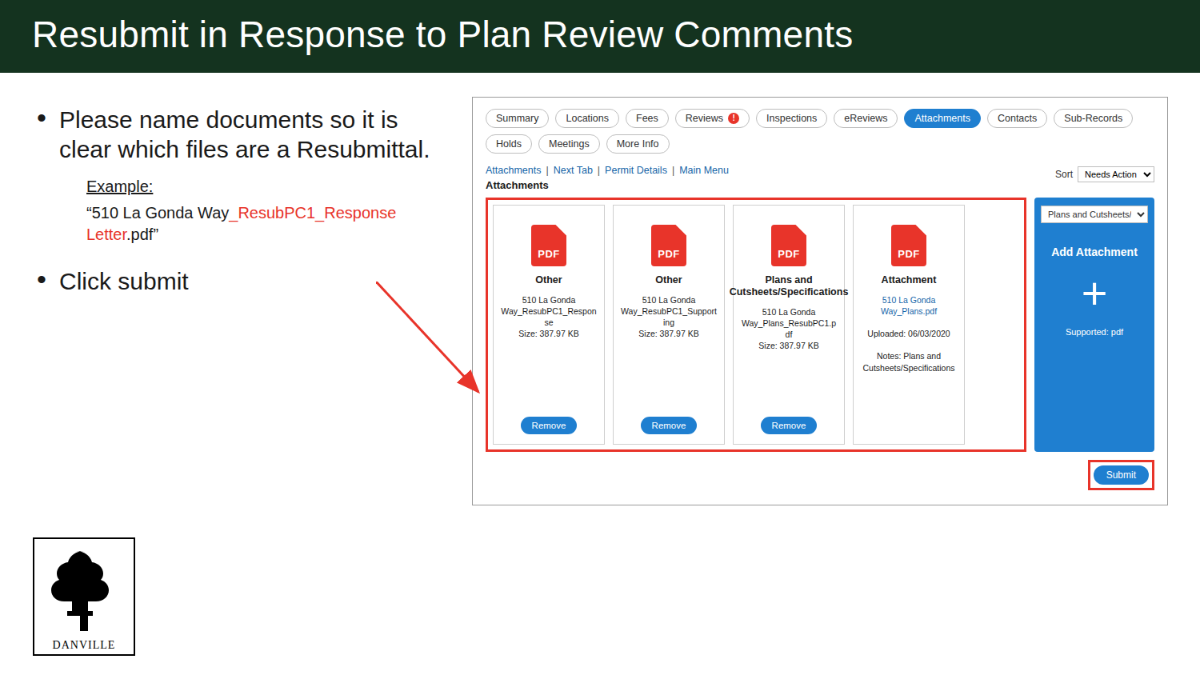Resubmit in Response to Plan Review Comments
Please name documents so it is clear which files are a Resubmittal.
Example: “510 La Gonda Way_ResubPC1_Response Letter.pdf”
Click submit
Summary Locations Fees Reviews ! Inspections eReviews Attachments Contacts Sub-Records Holds Meetings More Info
Attachments|Next Tab|Permit Details|Main Menu
Attachments
Sort Needs Action
PDF
Other
510 La Gonda Way_ResubPC1_Response
Size: 387.97 KB
Remove
PDF
Other
510 La Gonda Way_ResubPC1_Supporting
Size: 387.97 KB
Remove
PDF
Plans and Cutsheets/Specifications
510 La Gonda Way_Plans_ResubPC1.pdf
Size: 387.97 KB
Remove
PDF
Attachment
510 La Gonda Way_Plans.pdf
Uploaded: 06/03/2020
Notes: Plans and Cutsheets/Specifications
Plans and Cutsheets/S
Add Attachment
+
Supported: pdf
Submit
DANVILLE